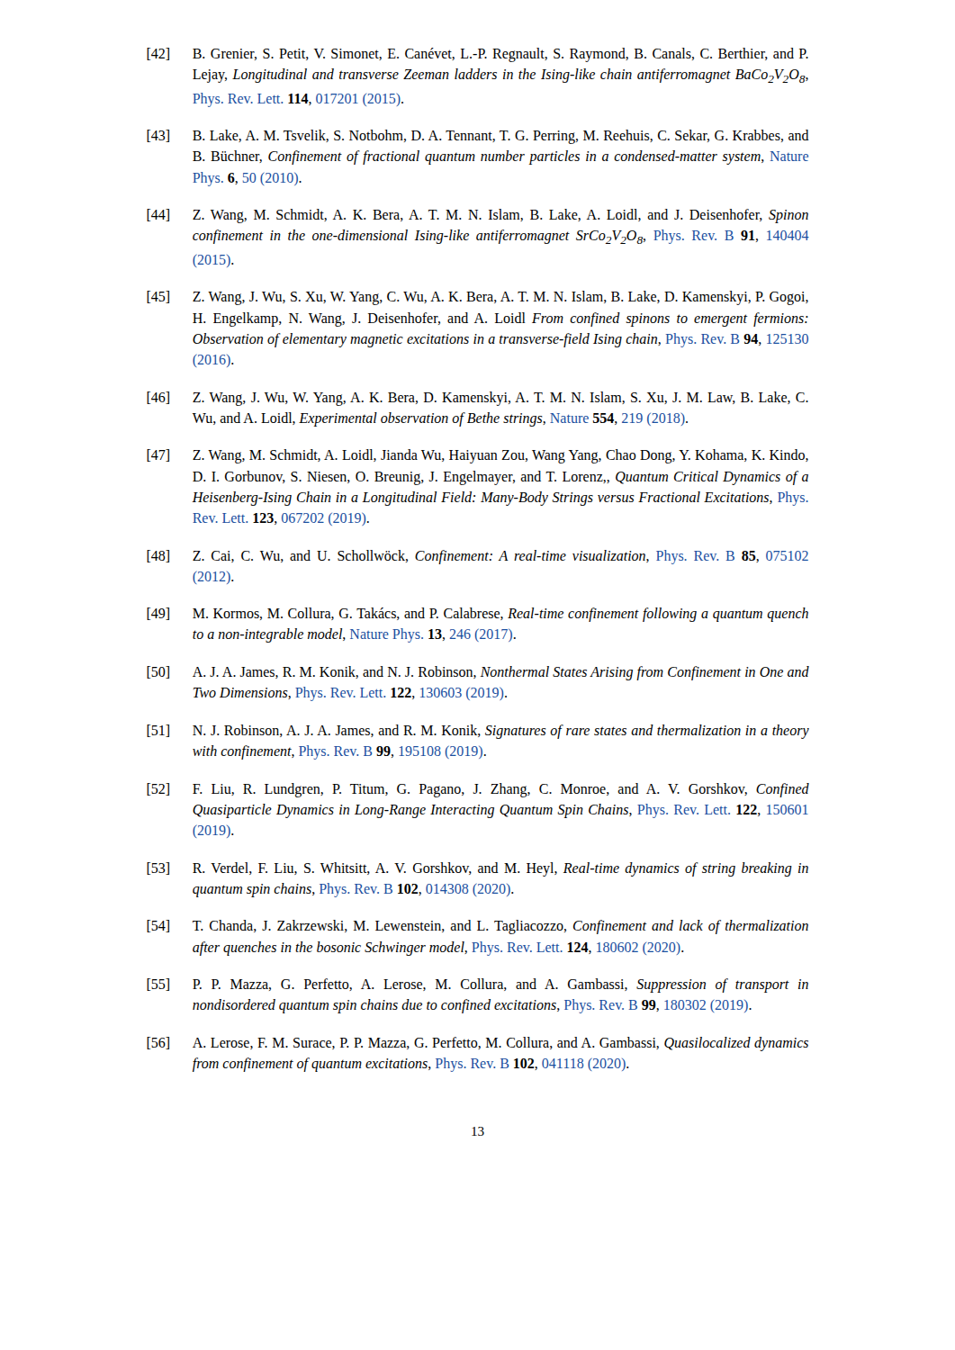[42] B. Grenier, S. Petit, V. Simonet, E. Canévet, L.-P. Regnault, S. Raymond, B. Canals, C. Berthier, and P. Lejay, Longitudinal and transverse Zeeman ladders in the Ising-like chain antiferromagnet BaCo2V2O8, Phys. Rev. Lett. 114, 017201 (2015).
[43] B. Lake, A. M. Tsvelik, S. Notbohm, D. A. Tennant, T. G. Perring, M. Reehuis, C. Sekar, G. Krabbes, and B. Büchner, Confinement of fractional quantum number particles in a condensed-matter system, Nature Phys. 6, 50 (2010).
[44] Z. Wang, M. Schmidt, A. K. Bera, A. T. M. N. Islam, B. Lake, A. Loidl, and J. Deisenhofer, Spinon confinement in the one-dimensional Ising-like antiferromagnet SrCo2V2O8, Phys. Rev. B 91, 140404 (2015).
[45] Z. Wang, J. Wu, S. Xu, W. Yang, C. Wu, A. K. Bera, A. T. M. N. Islam, B. Lake, D. Kamenskyi, P. Gogoi, H. Engelkamp, N. Wang, J. Deisenhofer, and A. Loidl From confined spinons to emergent fermions: Observation of elementary magnetic excitations in a transverse-field Ising chain, Phys. Rev. B 94, 125130 (2016).
[46] Z. Wang, J. Wu, W. Yang, A. K. Bera, D. Kamenskyi, A. T. M. N. Islam, S. Xu, J. M. Law, B. Lake, C. Wu, and A. Loidl, Experimental observation of Bethe strings, Nature 554, 219 (2018).
[47] Z. Wang, M. Schmidt, A. Loidl, Jianda Wu, Haiyuan Zou, Wang Yang, Chao Dong, Y. Kohama, K. Kindo, D. I. Gorbunov, S. Niesen, O. Breunig, J. Engelmayer, and T. Lorenz,, Quantum Critical Dynamics of a Heisenberg-Ising Chain in a Longitudinal Field: Many-Body Strings versus Fractional Excitations, Phys. Rev. Lett. 123, 067202 (2019).
[48] Z. Cai, C. Wu, and U. Schollwöck, Confinement: A real-time visualization, Phys. Rev. B 85, 075102 (2012).
[49] M. Kormos, M. Collura, G. Takács, and P. Calabrese, Real-time confinement following a quantum quench to a non-integrable model, Nature Phys. 13, 246 (2017).
[50] A. J. A. James, R. M. Konik, and N. J. Robinson, Nonthermal States Arising from Confinement in One and Two Dimensions, Phys. Rev. Lett. 122, 130603 (2019).
[51] N. J. Robinson, A. J. A. James, and R. M. Konik, Signatures of rare states and thermalization in a theory with confinement, Phys. Rev. B 99, 195108 (2019).
[52] F. Liu, R. Lundgren, P. Titum, G. Pagano, J. Zhang, C. Monroe, and A. V. Gorshkov, Confined Quasiparticle Dynamics in Long-Range Interacting Quantum Spin Chains, Phys. Rev. Lett. 122, 150601 (2019).
[53] R. Verdel, F. Liu, S. Whitsitt, A. V. Gorshkov, and M. Heyl, Real-time dynamics of string breaking in quantum spin chains, Phys. Rev. B 102, 014308 (2020).
[54] T. Chanda, J. Zakrzewski, M. Lewenstein, and L. Tagliacozzo, Confinement and lack of thermalization after quenches in the bosonic Schwinger model, Phys. Rev. Lett. 124, 180602 (2020).
[55] P. P. Mazza, G. Perfetto, A. Lerose, M. Collura, and A. Gambassi, Suppression of transport in nondisordered quantum spin chains due to confined excitations, Phys. Rev. B 99, 180302 (2019).
[56] A. Lerose, F. M. Surace, P. P. Mazza, G. Perfetto, M. Collura, and A. Gambassi, Quasilocalized dynamics from confinement of quantum excitations, Phys. Rev. B 102, 041118 (2020).
13